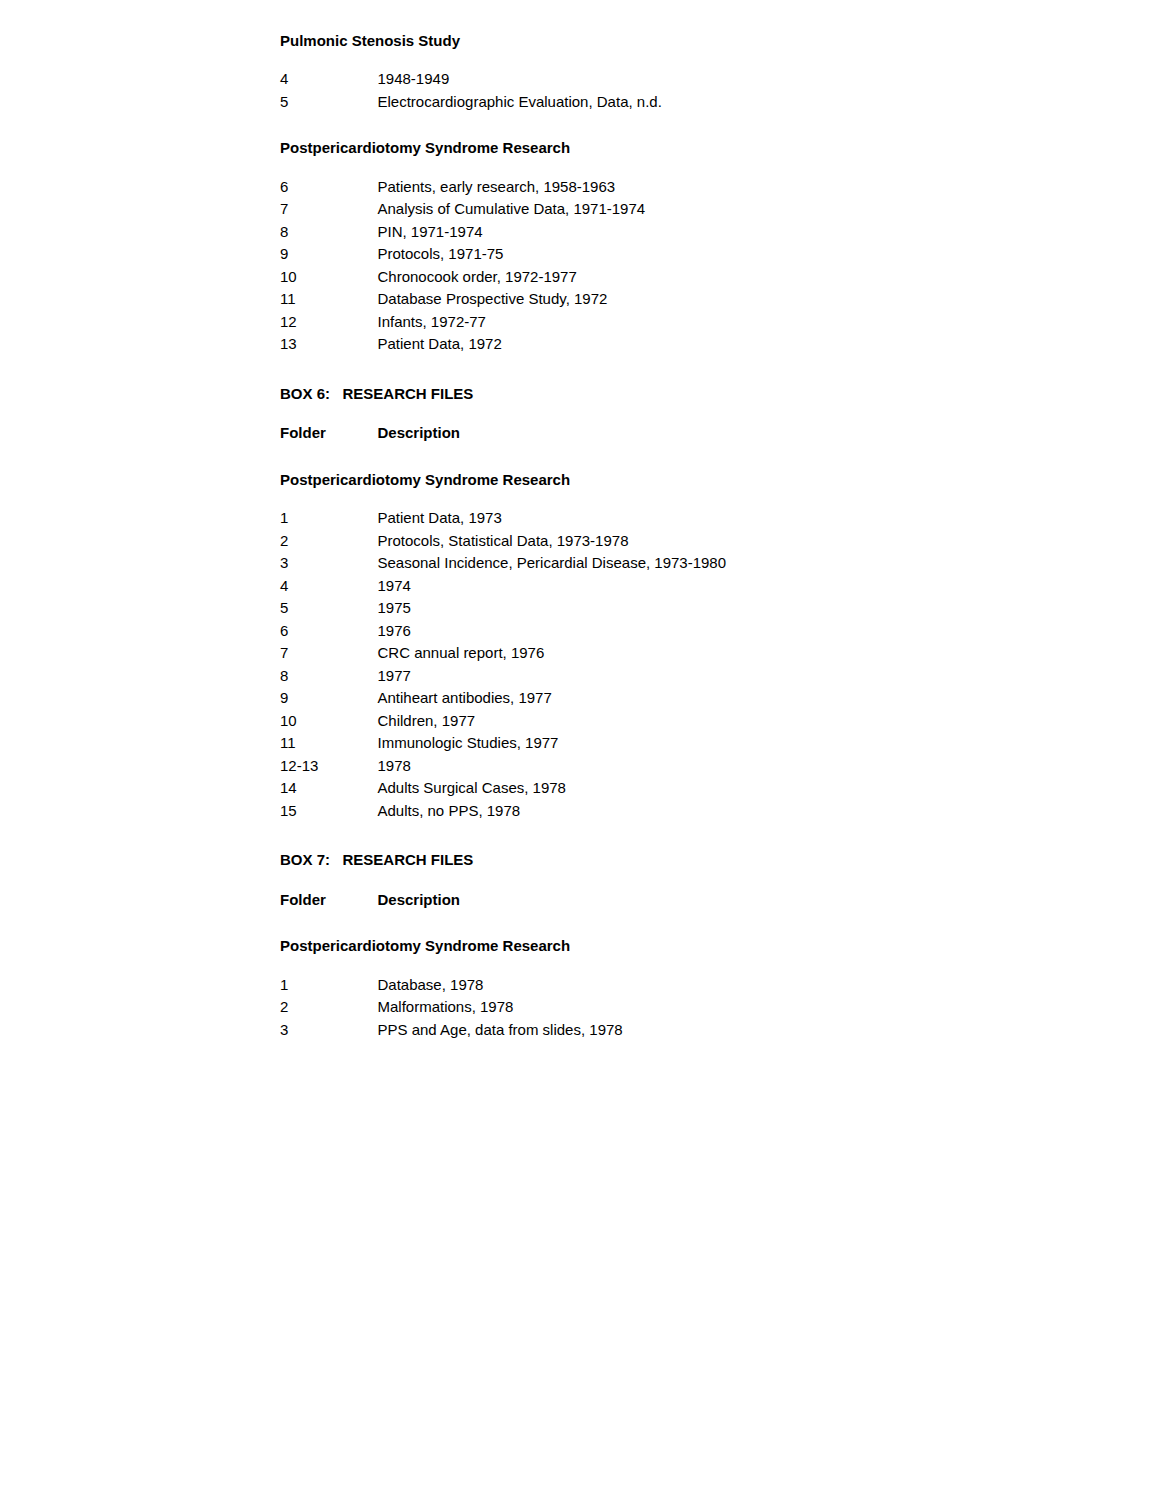Pulmonic Stenosis Study
| 4 | 1948-1949 |
| 5 | Electrocardiographic Evaluation, Data, n.d. |
Postpericardiotomy Syndrome Research
| 6 | Patients, early research, 1958-1963 |
| 7 | Analysis of Cumulative Data, 1971-1974 |
| 8 | PIN, 1971-1974 |
| 9 | Protocols, 1971-75 |
| 10 | Chronocook order, 1972-1977 |
| 11 | Database Prospective Study, 1972 |
| 12 | Infants, 1972-77 |
| 13 | Patient Data, 1972 |
BOX 6: RESEARCH FILES
| Folder | Description |
Postpericardiotomy Syndrome Research
| 1 | Patient Data, 1973 |
| 2 | Protocols, Statistical Data, 1973-1978 |
| 3 | Seasonal Incidence, Pericardial Disease, 1973-1980 |
| 4 | 1974 |
| 5 | 1975 |
| 6 | 1976 |
| 7 | CRC annual report, 1976 |
| 8 | 1977 |
| 9 | Antiheart antibodies, 1977 |
| 10 | Children, 1977 |
| 11 | Immunologic Studies, 1977 |
| 12-13 | 1978 |
| 14 | Adults Surgical Cases, 1978 |
| 15 | Adults, no PPS, 1978 |
BOX 7: RESEARCH FILES
| Folder | Description |
Postpericardiotomy Syndrome Research
| 1 | Database, 1978 |
| 2 | Malformations, 1978 |
| 3 | PPS and Age, data from slides, 1978 |